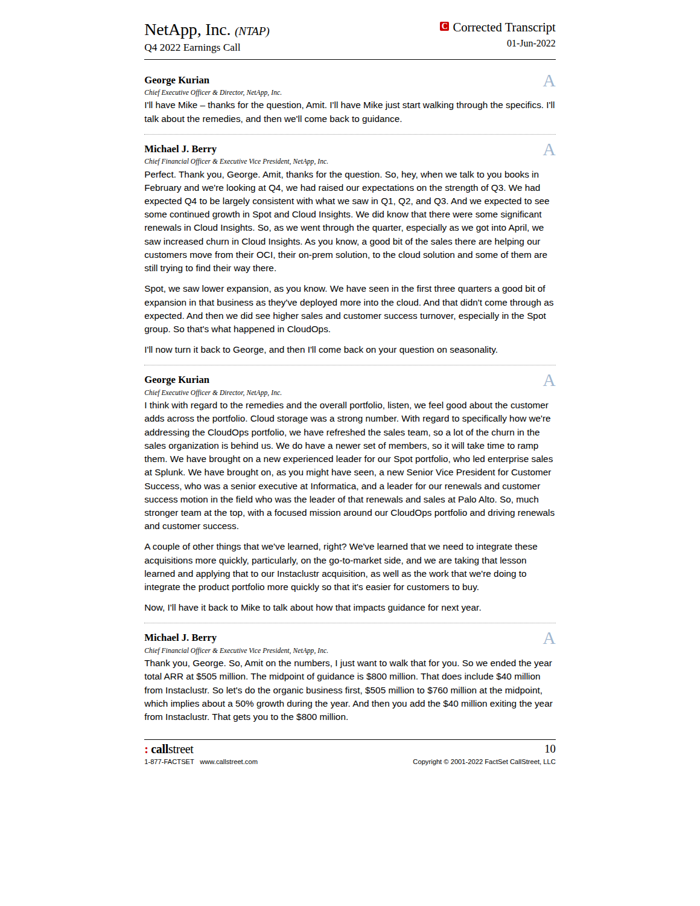NetApp, Inc. (NTAP)
Q4 2022 Earnings Call
CCorrected Transcript
01-Jun-2022
A
George Kurian
Chief Executive Officer & Director, NetApp, Inc.
I'll have Mike – thanks for the question, Amit. I'll have Mike just start walking through the specifics. I'll talk about the remedies, and then we'll come back to guidance.
A
Michael J. Berry
Chief Financial Officer & Executive Vice President, NetApp, Inc.
Perfect. Thank you, George. Amit, thanks for the question. So, hey, when we talk to you books in February and we're looking at Q4, we had raised our expectations on the strength of Q3. We had expected Q4 to be largely consistent with what we saw in Q1, Q2, and Q3. And we expected to see some continued growth in Spot and Cloud Insights. We did know that there were some significant renewals in Cloud Insights. So, as we went through the quarter, especially as we got into April, we saw increased churn in Cloud Insights. As you know, a good bit of the sales there are helping our customers move from their OCI, their on-prem solution, to the cloud solution and some of them are still trying to find their way there.
Spot, we saw lower expansion, as you know. We have seen in the first three quarters a good bit of expansion in that business as they've deployed more into the cloud. And that didn't come through as expected. And then we did see higher sales and customer success turnover, especially in the Spot group. So that's what happened in CloudOps.
I'll now turn it back to George, and then I'll come back on your question on seasonality.
A
George Kurian
Chief Executive Officer & Director, NetApp, Inc.
I think with regard to the remedies and the overall portfolio, listen, we feel good about the customer adds across the portfolio. Cloud storage was a strong number. With regard to specifically how we're addressing the CloudOps portfolio, we have refreshed the sales team, so a lot of the churn in the sales organization is behind us. We do have a newer set of members, so it will take time to ramp them. We have brought on a new experienced leader for our Spot portfolio, who led enterprise sales at Splunk. We have brought on, as you might have seen, a new Senior Vice President for Customer Success, who was a senior executive at Informatica, and a leader for our renewals and customer success motion in the field who was the leader of that renewals and sales at Palo Alto. So, much stronger team at the top, with a focused mission around our CloudOps portfolio and driving renewals and customer success.
A couple of other things that we've learned, right? We've learned that we need to integrate these acquisitions more quickly, particularly, on the go-to-market side, and we are taking that lesson learned and applying that to our Instaclustr acquisition, as well as the work that we're doing to integrate the product portfolio more quickly so that it's easier for customers to buy.
Now, I'll have it back to Mike to talk about how that impacts guidance for next year.
A
Michael J. Berry
Chief Financial Officer & Executive Vice President, NetApp, Inc.
Thank you, George. So, Amit on the numbers, I just want to walk that for you. So we ended the year total ARR at $505 million. The midpoint of guidance is $800 million. That does include $40 million from Instaclustr. So let's do the organic business first, $505 million to $760 million at the midpoint, which implies about a 50% growth during the year. And then you add the $40 million exiting the year from Instaclustr. That gets you to the $800 million.
: call street
1-877-FACTSET www.callstreet.com
10
Copyright © 2001-2022 FactSet CallStreet, LLC